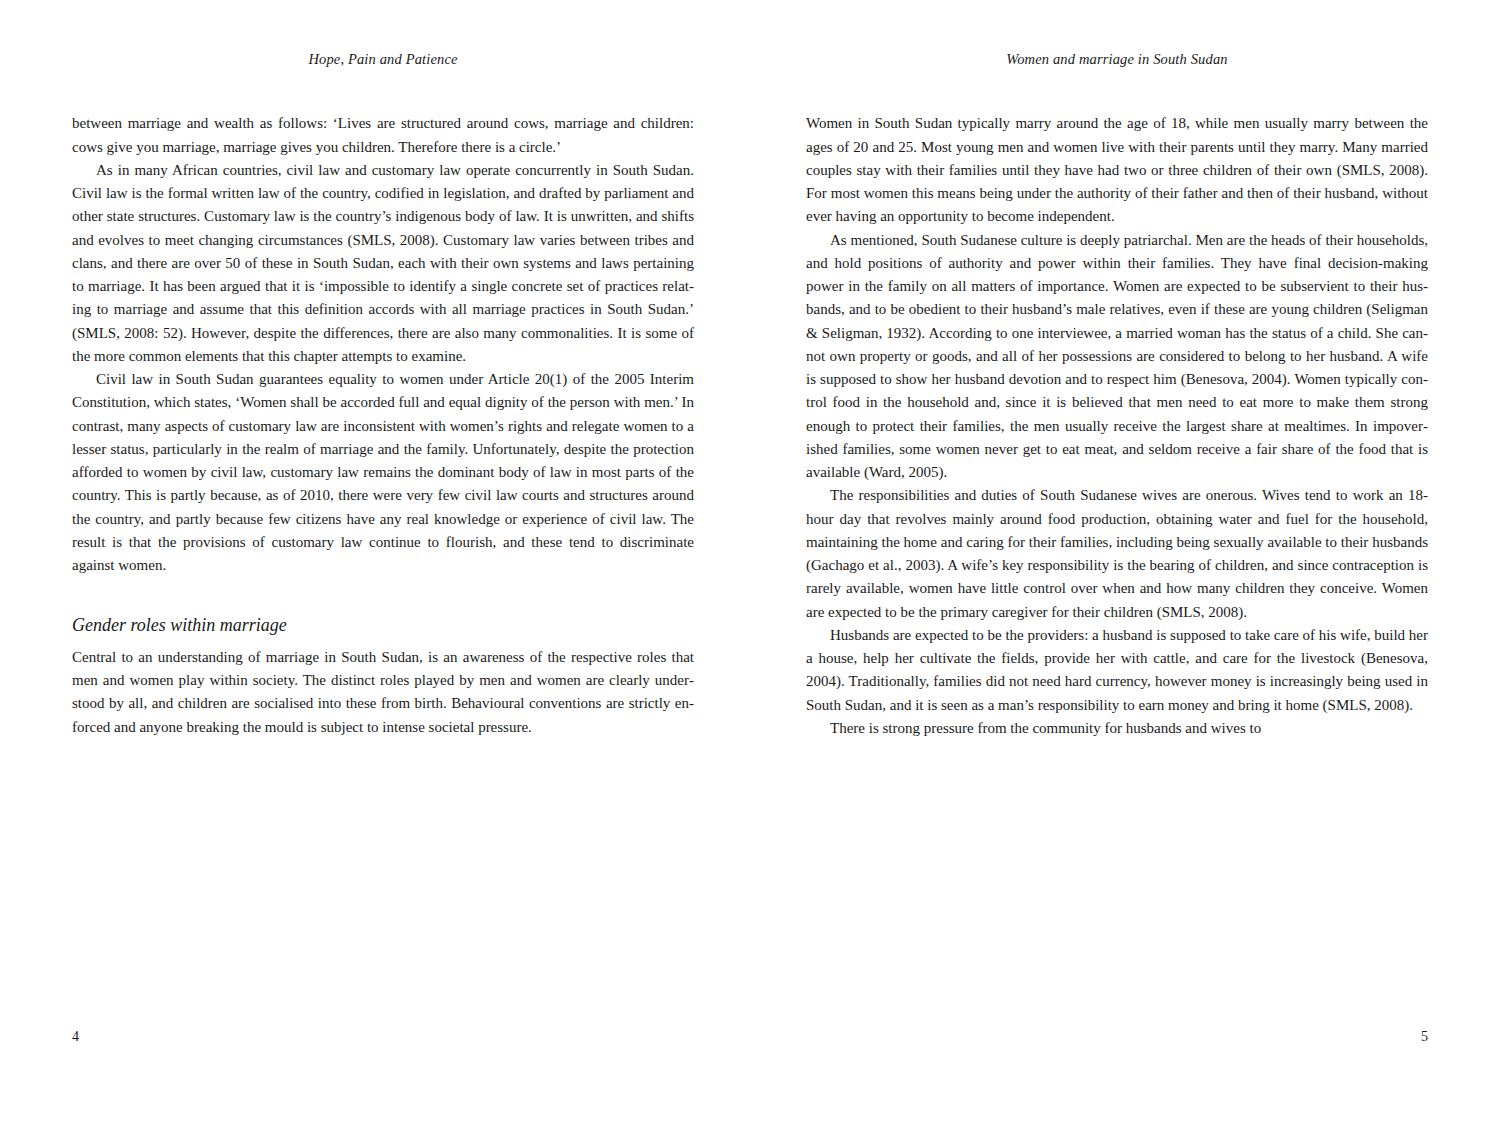Hope, Pain and Patience
between marriage and wealth as follows: ‘Lives are structured around cows, marriage and children: cows give you marriage, marriage gives you children. Therefore there is a circle.’
As in many African countries, civil law and customary law operate concurrently in South Sudan. Civil law is the formal written law of the country, codified in legislation, and drafted by parliament and other state structures. Customary law is the country’s indigenous body of law. It is unwritten, and shifts and evolves to meet changing circumstances (SMLS, 2008). Customary law varies between tribes and clans, and there are over 50 of these in South Sudan, each with their own systems and laws pertaining to marriage. It has been argued that it is ‘impossible to identify a single concrete set of practices relating to marriage and assume that this definition accords with all marriage practices in South Sudan.’ (SMLS, 2008: 52). However, despite the differences, there are also many commonalities. It is some of the more common elements that this chapter attempts to examine.
Civil law in South Sudan guarantees equality to women under Article 20(1) of the 2005 Interim Constitution, which states, ‘Women shall be accorded full and equal dignity of the person with men.’ In contrast, many aspects of customary law are inconsistent with women’s rights and relegate women to a lesser status, particularly in the realm of marriage and the family. Unfortunately, despite the protection afforded to women by civil law, customary law remains the dominant body of law in most parts of the country. This is partly because, as of 2010, there were very few civil law courts and structures around the country, and partly because few citizens have any real knowledge or experience of civil law. The result is that the provisions of customary law continue to flourish, and these tend to discriminate against women.
Gender roles within marriage
Central to an understanding of marriage in South Sudan, is an awareness of the respective roles that men and women play within society. The distinct roles played by men and women are clearly understood by all, and children are socialised into these from birth. Behavioural conventions are strictly enforced and anyone breaking the mould is subject to intense societal pressure.
4
Women and marriage in South Sudan
Women in South Sudan typically marry around the age of 18, while men usually marry between the ages of 20 and 25. Most young men and women live with their parents until they marry. Many married couples stay with their families until they have had two or three children of their own (SMLS, 2008). For most women this means being under the authority of their father and then of their husband, without ever having an opportunity to become independent.
As mentioned, South Sudanese culture is deeply patriarchal. Men are the heads of their households, and hold positions of authority and power within their families. They have final decision-making power in the family on all matters of importance. Women are expected to be subservient to their husbands, and to be obedient to their husband’s male relatives, even if these are young children (Seligman & Seligman, 1932). According to one interviewee, a married woman has the status of a child. She cannot own property or goods, and all of her possessions are considered to belong to her husband. A wife is supposed to show her husband devotion and to respect him (Benesova, 2004). Women typically control food in the household and, since it is believed that men need to eat more to make them strong enough to protect their families, the men usually receive the largest share at mealtimes. In impoverished families, some women never get to eat meat, and seldom receive a fair share of the food that is available (Ward, 2005).
The responsibilities and duties of South Sudanese wives are onerous. Wives tend to work an 18-hour day that revolves mainly around food production, obtaining water and fuel for the household, maintaining the home and caring for their families, including being sexually available to their husbands (Gachago et al., 2003). A wife’s key responsibility is the bearing of children, and since contraception is rarely available, women have little control over when and how many children they conceive. Women are expected to be the primary caregiver for their children (SMLS, 2008).
Husbands are expected to be the providers: a husband is supposed to take care of his wife, build her a house, help her cultivate the fields, provide her with cattle, and care for the livestock (Benesova, 2004). Traditionally, families did not need hard currency, however money is increasingly being used in South Sudan, and it is seen as a man’s responsibility to earn money and bring it home (SMLS, 2008).
There is strong pressure from the community for husbands and wives to
5